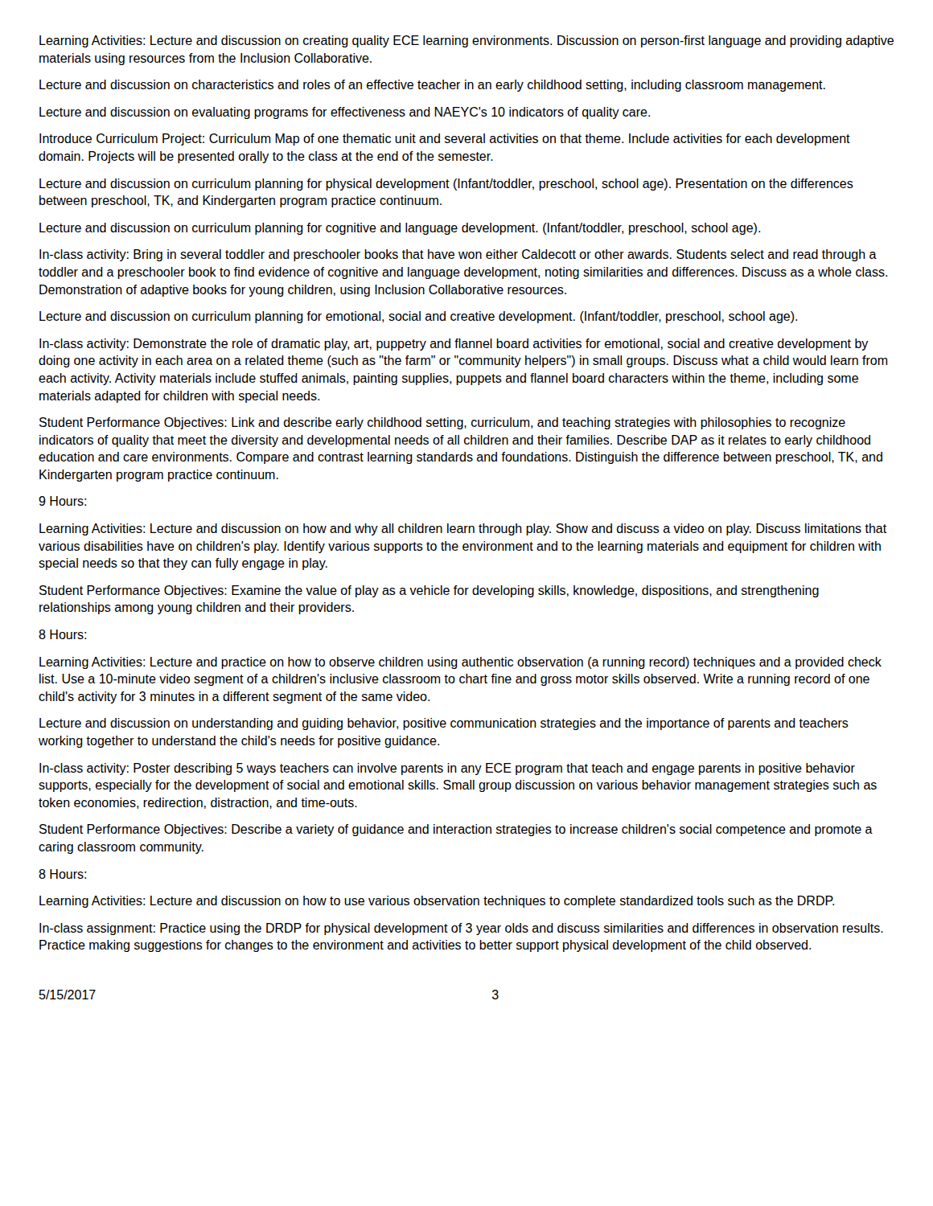Learning Activities: Lecture and discussion on creating quality ECE learning environments. Discussion on person-first language and providing adaptive materials using resources from the Inclusion Collaborative.
Lecture and discussion on characteristics and roles of an effective teacher in an early childhood setting, including classroom management.
Lecture and discussion on evaluating programs for effectiveness and NAEYC's 10 indicators of quality care.
Introduce Curriculum Project: Curriculum Map of one thematic unit and several activities on that theme. Include activities for each development domain. Projects will be presented orally to the class at the end of the semester.
Lecture and discussion on curriculum planning for physical development (Infant/toddler, preschool, school age). Presentation on the differences between preschool, TK, and Kindergarten program practice continuum.
Lecture and discussion on curriculum planning for cognitive and language development. (Infant/toddler, preschool, school age).
In-class activity: Bring in several toddler and preschooler books that have won either Caldecott or other awards. Students select and read through a toddler and a preschooler book to find evidence of cognitive and language development, noting similarities and differences. Discuss as a whole class. Demonstration of adaptive books for young children, using Inclusion Collaborative resources.
Lecture and discussion on curriculum planning for emotional, social and creative development. (Infant/toddler, preschool, school age).
In-class activity: Demonstrate the role of dramatic play, art, puppetry and flannel board activities for emotional, social and creative development by doing one activity in each area on a related theme (such as "the farm" or "community helpers") in small groups. Discuss what a child would learn from each activity. Activity materials include stuffed animals, painting supplies, puppets and flannel board characters within the theme, including some materials adapted for children with special needs.
Student Performance Objectives: Link and describe early childhood setting, curriculum, and teaching strategies with philosophies to recognize indicators of quality that meet the diversity and developmental needs of all children and their families. Describe DAP as it relates to early childhood education and care environments. Compare and contrast learning standards and foundations. Distinguish the difference between preschool, TK, and Kindergarten program practice continuum.
9 Hours:
Learning Activities: Lecture and discussion on how and why all children learn through play. Show and discuss a video on play. Discuss limitations that various disabilities have on children's play. Identify various supports to the environment and to the learning materials and equipment for children with special needs so that they can fully engage in play.
Student Performance Objectives: Examine the value of play as a vehicle for developing skills, knowledge, dispositions, and strengthening relationships among young children and their providers.
8 Hours:
Learning Activities: Lecture and practice on how to observe children using authentic observation (a running record) techniques and a provided check list. Use a 10-minute video segment of a children's inclusive classroom to chart fine and gross motor skills observed. Write a running record of one child's activity for 3 minutes in a different segment of the same video.
Lecture and discussion on understanding and guiding behavior, positive communication strategies and the importance of parents and teachers working together to understand the child's needs for positive guidance.
In-class activity: Poster describing 5 ways teachers can involve parents in any ECE program that teach and engage parents in positive behavior supports, especially for the development of social and emotional skills. Small group discussion on various behavior management strategies such as token economies, redirection, distraction, and time-outs.
Student Performance Objectives: Describe a variety of guidance and interaction strategies to increase children's social competence and promote a caring classroom community.
8 Hours:
Learning Activities: Lecture and discussion on how to use various observation techniques to complete standardized tools such as the DRDP.
In-class assignment: Practice using the DRDP for physical development of 3 year olds and discuss similarities and differences in observation results. Practice making suggestions for changes to the environment and activities to better support physical development of the child observed.
5/15/2017 3